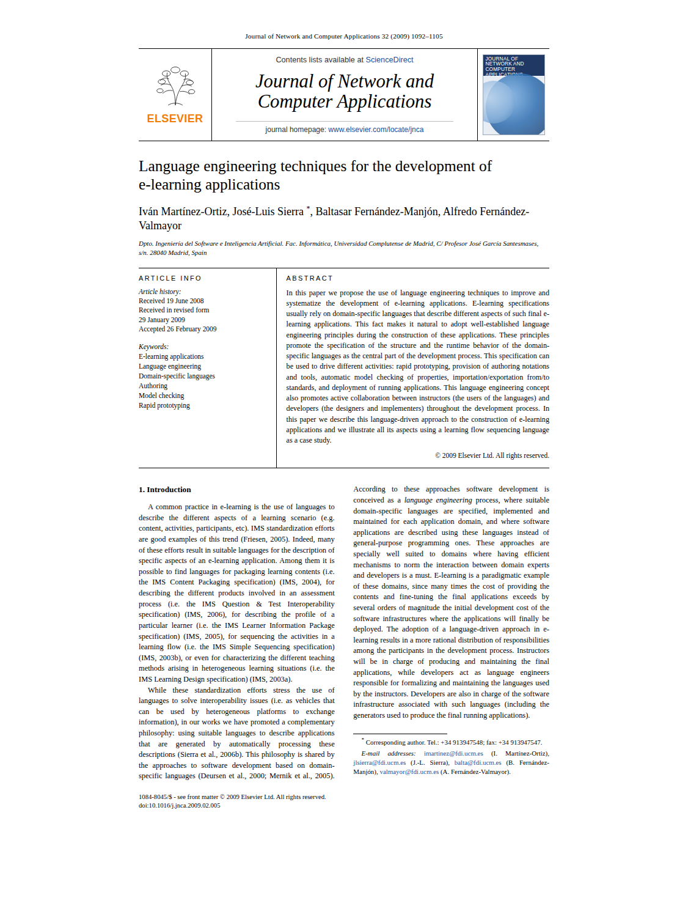Journal of Network and Computer Applications 32 (2009) 1092–1105
ELSEVIER
Contents lists available at ScienceDirect
Journal of Network and Computer Applications
journal homepage: www.elsevier.com/locate/jnca
JOURNAL OF NETWORK AND COMPUTER APPLICATIONS
Language engineering techniques for the development of
e-learning applications
Iván Martínez-Ortiz, José-Luis Sierra *, Baltasar Fernández-Manjón, Alfredo Fernández-Valmayor
Dpto. Ingeniería del Software e Inteligencia Artificial. Fac. Informática, Universidad Complutense de Madrid, C/ Profesor José García Santesmases, s/n. 28040 Madrid, Spain
Article info
Article history:
Received 19 June 2008
Received in revised form
29 January 2009
Accepted 26 February 2009
Keywords:
E-learning applications
Language engineering
Domain-specific languages
Authoring
Model checking
Rapid prototyping
Abstract
In this paper we propose the use of language engineering techniques to improve and systematize the development of e-learning applications. E-learning specifications usually rely on domain-specific languages that describe different aspects of such final e-learning applications. This fact makes it natural to adopt well-established language engineering principles during the construction of these applications. These principles promote the specification of the structure and the runtime behavior of the domain-specific languages as the central part of the development process. This specification can be used to drive different activities: rapid prototyping, provision of authoring notations and tools, automatic model checking of properties, importation/exportation from/to standards, and deployment of running applications. This language engineering concept also promotes active collaboration between instructors (the users of the languages) and developers (the designers and implementers) throughout the development process. In this paper we describe this language-driven approach to the construction of e-learning applications and we illustrate all its aspects using a learning flow sequencing language as a case study.
© 2009 Elsevier Ltd. All rights reserved.
1. Introduction
A common practice in e-learning is the use of languages to describe the different aspects of a learning scenario (e.g. content, activities, participants, etc). IMS standardization efforts are good examples of this trend (Friesen, 2005). Indeed, many of these efforts result in suitable languages for the description of specific aspects of an e-learning application. Among them it is possible to find languages for packaging learning contents (i.e. the IMS Content Packaging specification) (IMS, 2004), for describing the different products involved in an assessment process (i.e. the IMS Question & Test Interoperability specification) (IMS, 2006), for describing the profile of a particular learner (i.e. the IMS Learner Information Package specification) (IMS, 2005), for sequencing the activities in a learning flow (i.e. the IMS Simple Sequencing specification) (IMS, 2003b), or even for characterizing the different teaching methods arising in heterogeneous learning situations (i.e. the IMS Learning Design specification) (IMS, 2003a).
While these standardization efforts stress the use of languages to solve interoperability issues (i.e. as vehicles that can be used by heterogeneous platforms to exchange information), in our works we have promoted a complementary philosophy: using suitable languages to describe applications that are generated by automatically processing these descriptions (Sierra et al., 2006b). This philosophy is shared by the approaches to software development based on domain-specific languages (Deursen et al., 2000; Mernik et al., 2005). According to these approaches software development is conceived as a language engineering process, where suitable domain-specific languages are specified, implemented and maintained for each application domain, and where software applications are described using these languages instead of general-purpose programming ones. These approaches are specially well suited to domains where having efficient mechanisms to norm the interaction between domain experts and developers is a must. E-learning is a paradigmatic example of these domains, since many times the cost of providing the contents and fine-tuning the final applications exceeds by several orders of magnitude the initial development cost of the software infrastructures where the applications will finally be deployed. The adoption of a language-driven approach in e-learning results in a more rational distribution of responsibilities among the participants in the development process. Instructors will be in charge of producing and maintaining the final applications, while developers act as language engineers responsible for formalizing and maintaining the languages used by the instructors. Developers are also in charge of the software infrastructure associated with such languages (including the generators used to produce the final running applications).
* Corresponding author. Tel.: +34 913947548; fax: +34 913947547.
E-mail addresses: imartinez@fdi.ucm.es (I. Martínez-Ortiz), jlsierra@fdi.ucm.es (J.-L. Sierra), balta@fdi.ucm.es (B. Fernández-Manjón), valmayor@fdi.ucm.es (A. Fernández-Valmayor).
1084-8045/$ - see front matter © 2009 Elsevier Ltd. All rights reserved. doi:10.1016/j.jnca.2009.02.005